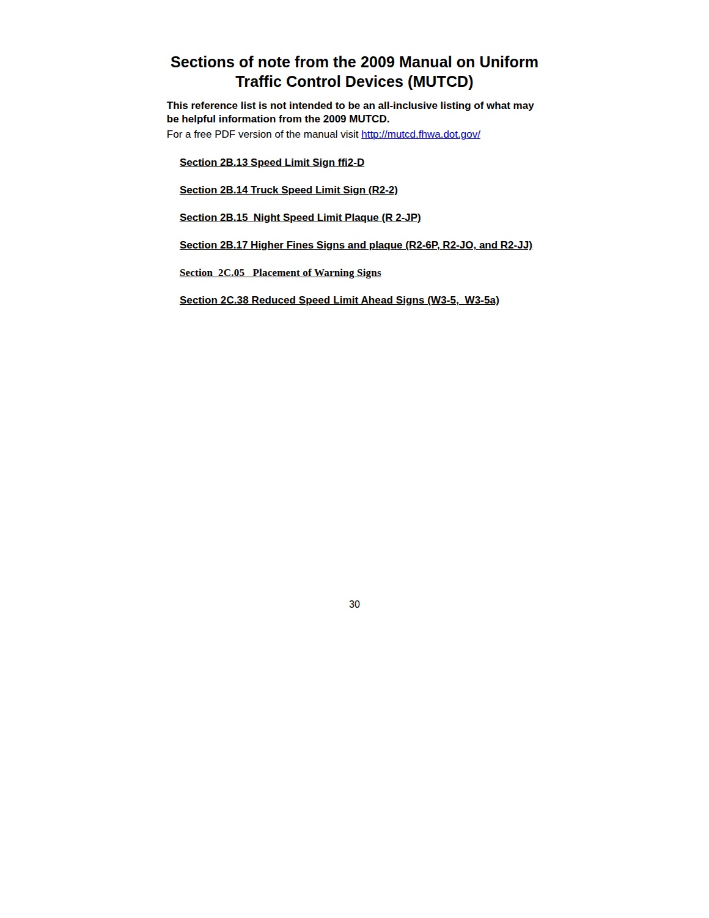Sections of note from the 2009 Manual on Uniform Traffic Control Devices (MUTCD)
This reference list is not intended to be an all-inclusive listing of what may be helpful information from the 2009 MUTCD.
For a free PDF version of the manual visit http://mutcd.fhwa.dot.gov/
Section 2B.13 Speed Limit Sign ffi2-D
Section 2B.14 Truck Speed Limit Sign (R2-2)
Section 2B.15 Night Speed Limit Plaque (R 2-JP)
Section 2B.17 Higher Fines Signs and plaque (R2-6P, R2-JO, and R2-JJ)
Section 2C.05 Placement of Warning Signs
Section 2C.38 Reduced Speed Limit Ahead Signs (W3-5, W3-5a)
30